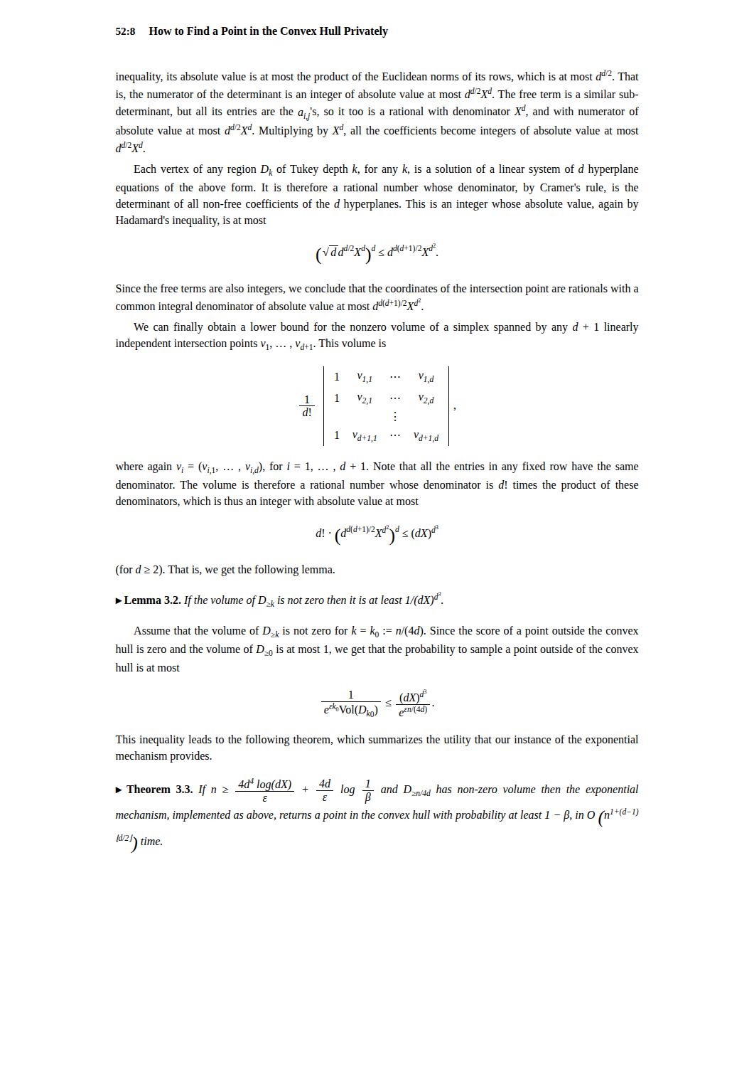52:8 How to Find a Point in the Convex Hull Privately
inequality, its absolute value is at most the product of the Euclidean norms of its rows, which is at most dd/2. That is, the numerator of the determinant is an integer of absolute value at most dd/2Xd. The free term is a similar sub-determinant, but all its entries are the ai,j's, so it too is a rational with denominator Xd, and with numerator of absolute value at most dd/2Xd. Multiplying by Xd, all the coefficients become integers of absolute value at most dd/2Xd.
Each vertex of any region Dk of Tukey depth k, for any k, is a solution of a linear system of d hyperplane equations of the above form. It is therefore a rational number whose denominator, by Cramer's rule, is the determinant of all non-free coefficients of the d hyperplanes. This is an integer whose absolute value, again by Hadamard's inequality, is at most
(√d dd/2Xd)d ≤ dd(d+1)/2Xd2.
Since the free terms are also integers, we conclude that the coordinates of the intersection point are rationals with a common integral denominator of absolute value at most dd(d+1)/2Xd2.
We can finally obtain a lower bound for the nonzero volume of a simplex spanned by any d + 1 linearly independent intersection points v1, … , vd+1. This volume is
1 d!
| 1 | v 1,1 | ⋯ | v 1, d |
| 1 | v 2,1 | ⋯ | v 2, d |
| | | ⋮ | |
| 1 | v d +1,1 | ⋯ | v d +1, d |
,
where again vi = (vi,1, … , vi,d), for i = 1, … , d + 1. Note that all the entries in any fixed row have the same denominator. The volume is therefore a rational number whose denominator is d! times the product of these denominators, which is thus an integer with absolute value at most
d! · (dd(d+1)/2Xd2)d ≤ (dX)d3
(for d ≥ 2). That is, we get the following lemma.
▸ Lemma 3.2. If the volume of D≥k is not zero then it is at least 1/(dX)d3.
Assume that the volume of D≥k is not zero for k = k0 := n/(4d). Since the score of a point outside the convex hull is zero and the volume of D≥0 is at most 1, we get that the probability to sample a point outside of the convex hull is at most
1 eεk0Vol(Dk0) ≤ (dX)d3 eεn/(4d).
This inequality leads to the following theorem, which summarizes the utility that our instance of the exponential mechanism provides.
▸ Theorem 3.3. If n ≥ 4d4 log(dX) ε + 4d ε log 1 β and D≥n/4d has non-zero volume then the exponential mechanism, implemented as above, returns a point in the convex hull with probability at least 1 − β, in O (n1+(d−1)⌊d/2⌋) time.